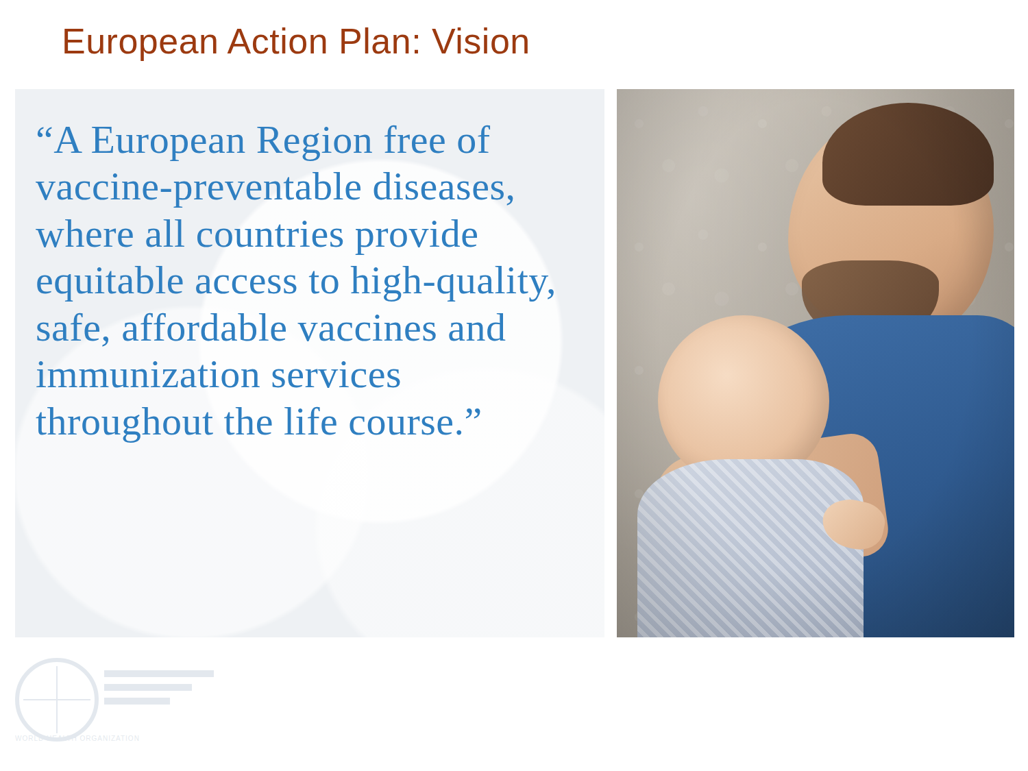European Action Plan: Vision
“A European Region free of vaccine-preventable diseases, where all countries provide equitable access to high-quality, safe, affordable vaccines and immunization services throughout the life course.”
World Health Organization